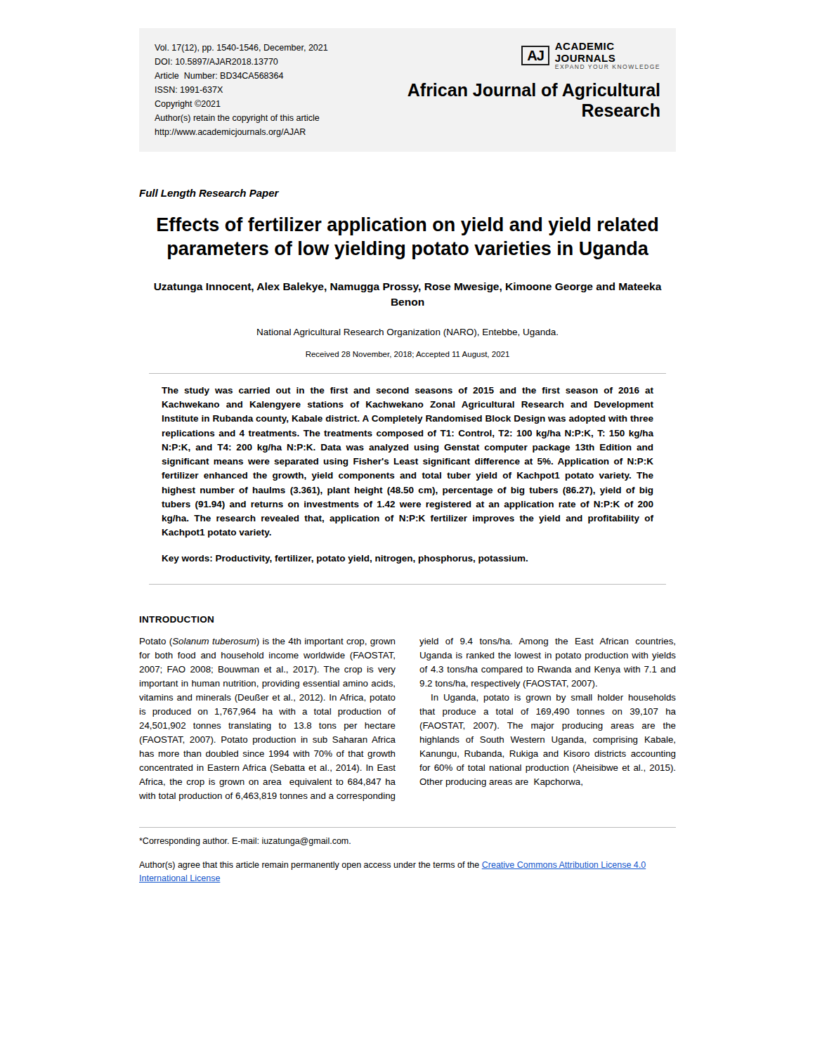Vol. 17(12), pp. 1540-1546, December, 2021
DOI: 10.5897/AJAR2018.13770
Article Number: BD34CA568364
ISSN: 1991-637X
Copyright ©2021
Author(s) retain the copyright of this article
http://www.academicjournals.org/AJAR
AJ ACADEMIC
JOURNALSexpand your knowledge
African Journal of Agricultural
Research
Full Length Research Paper
Effects of fertilizer application on yield and yield related parameters of low yielding potato varieties in Uganda
Uzatunga Innocent, Alex Balekye, Namugga Prossy, Rose Mwesige, Kimoone George and Mateeka Benon
National Agricultural Research Organization (NARO), Entebbe, Uganda.
Received 28 November, 2018; Accepted 11 August, 2021
The study was carried out in the first and second seasons of 2015 and the first season of 2016 at Kachwekano and Kalengyere stations of Kachwekano Zonal Agricultural Research and Development Institute in Rubanda county, Kabale district. A Completely Randomised Block Design was adopted with three replications and 4 treatments. The treatments composed of T1: Control, T2: 100 kg/ha N:P:K, T: 150 kg/ha N:P:K, and T4: 200 kg/ha N:P:K. Data was analyzed using Genstat computer package 13th Edition and significant means were separated using Fisher's Least significant difference at 5%. Application of N:P:K fertilizer enhanced the growth, yield components and total tuber yield of Kachpot1 potato variety. The highest number of haulms (3.361), plant height (48.50 cm), percentage of big tubers (86.27), yield of big tubers (91.94) and returns on investments of 1.42 were registered at an application rate of N:P:K of 200 kg/ha. The research revealed that, application of N:P:K fertilizer improves the yield and profitability of Kachpot1 potato variety.
Key words: Productivity, fertilizer, potato yield, nitrogen, phosphorus, potassium.
INTRODUCTION
Potato (Solanum tuberosum) is the 4th important crop, grown for both food and household income worldwide (FAOSTAT, 2007; FAO 2008; Bouwman et al., 2017). The crop is very important in human nutrition, providing essential amino acids, vitamins and minerals (Deußer et al., 2012). In Africa, potato is produced on 1,767,964 ha with a total production of 24,501,902 tonnes translating to 13.8 tons per hectare (FAOSTAT, 2007). Potato production in sub Saharan Africa has more than doubled since 1994 with 70% of that growth concentrated in Eastern Africa (Sebatta et al., 2014). In East Africa, the crop is grown on area equivalent to 684,847 ha with total production of 6,463,819 tonnes and a corresponding yield of 9.4 tons/ha. Among the East African countries, Uganda is ranked the lowest in potato production with yields of 4.3 tons/ha compared to Rwanda and Kenya with 7.1 and 9.2 tons/ha, respectively (FAOSTAT, 2007).
In Uganda, potato is grown by small holder households that produce a total of 169,490 tonnes on 39,107 ha (FAOSTAT, 2007). The major producing areas are the highlands of South Western Uganda, comprising Kabale, Kanungu, Rubanda, Rukiga and Kisoro districts accounting for 60% of total national production (Aheisibwe et al., 2015). Other producing areas are Kapchorwa,
*Corresponding author. E-mail: iuzatunga@gmail.com.
Author(s) agree that this article remain permanently open access under the terms of the Creative Commons Attribution License 4.0 International License